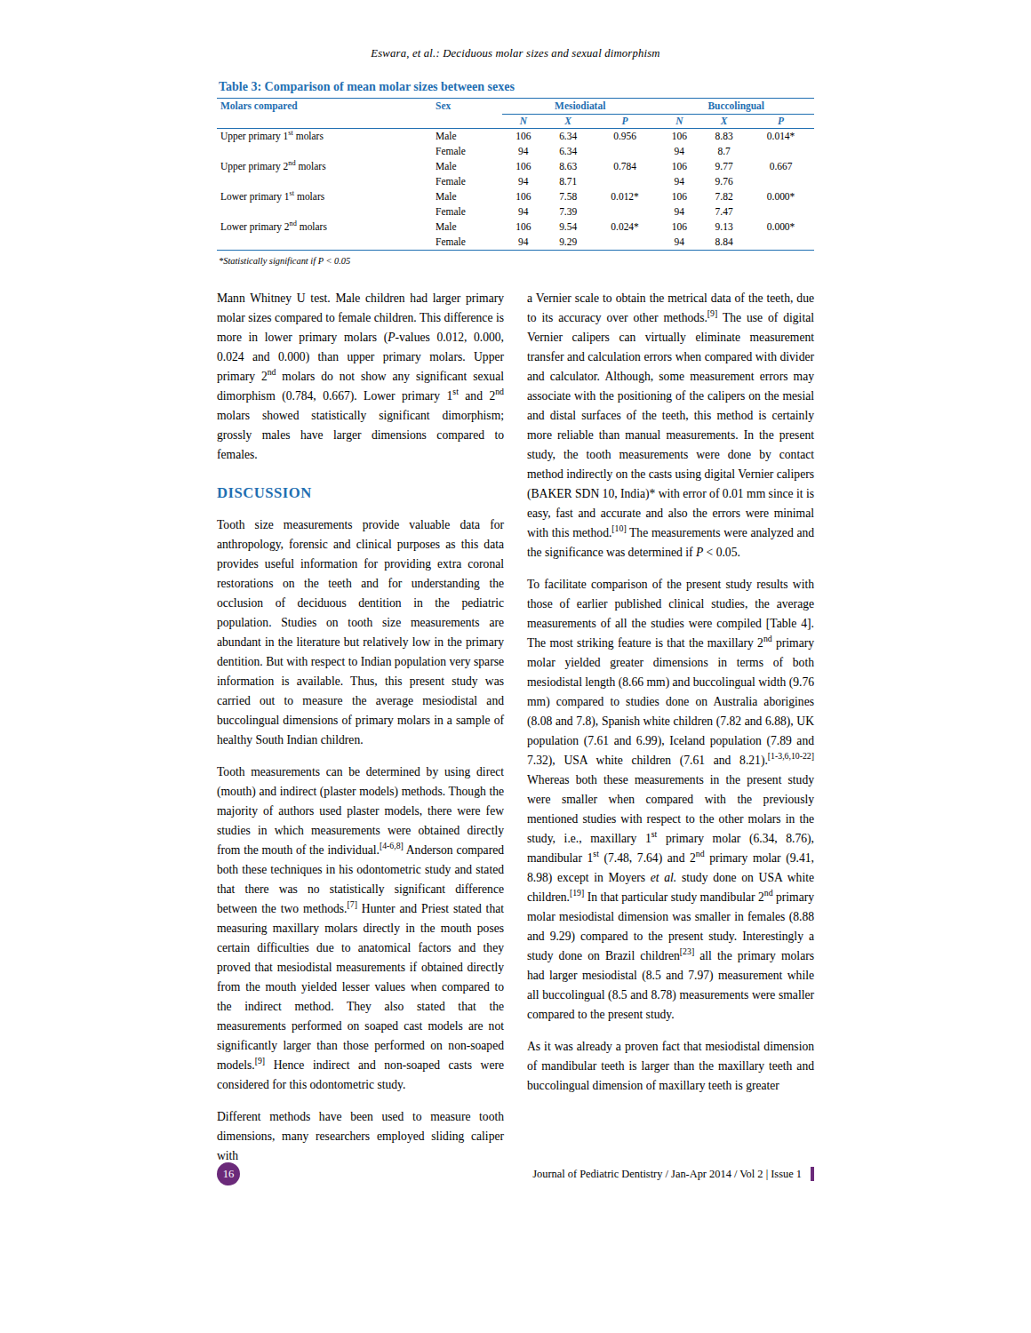Eswara, et al.: Deciduous molar sizes and sexual dimorphism
Table 3: Comparison of mean molar sizes between sexes
| Molars compared | Sex | Mesiodiatal | Buccolingual |
| --- | --- | --- | --- |
| N | X | P | N | X | P |
| Upper primary 1 st molars | Male | 106 | 6.34 | 0.956 | 106 | 8.83 | 0.014* |
| | Female | 94 | 6.34 | | 94 | 8.7 | |
| Upper primary 2 nd molars | Male | 106 | 8.63 | 0.784 | 106 | 9.77 | 0.667 |
| | Female | 94 | 8.71 | | 94 | 9.76 | |
| Lower primary 1 st molars | Male | 106 | 7.58 | 0.012* | 106 | 7.82 | 0.000* |
| | Female | 94 | 7.39 | | 94 | 7.47 | |
| Lower primary 2 nd molars | Male | 106 | 9.54 | 0.024* | 106 | 9.13 | 0.000* |
| | Female | 94 | 9.29 | | 94 | 8.84 | |
*Statistically significant if P < 0.05
Mann Whitney U test. Male children had larger primary molar sizes compared to female children. This difference is more in lower primary molars (P-values 0.012, 0.000, 0.024 and 0.000) than upper primary molars. Upper primary 2nd molars do not show any significant sexual dimorphism (0.784, 0.667). Lower primary 1st and 2nd molars showed statistically significant dimorphism; grossly males have larger dimensions compared to females.
DISCUSSION
Tooth size measurements provide valuable data for anthropology, forensic and clinical purposes as this data provides useful information for providing extra coronal restorations on the teeth and for understanding the occlusion of deciduous dentition in the pediatric population. Studies on tooth size measurements are abundant in the literature but relatively low in the primary dentition. But with respect to Indian population very sparse information is available. Thus, this present study was carried out to measure the average mesiodistal and buccolingual dimensions of primary molars in a sample of healthy South Indian children.
Tooth measurements can be determined by using direct (mouth) and indirect (plaster models) methods. Though the majority of authors used plaster models, there were few studies in which measurements were obtained directly from the mouth of the individual.[4-6,8] Anderson compared both these techniques in his odontometric study and stated that there was no statistically significant difference between the two methods.[7] Hunter and Priest stated that measuring maxillary molars directly in the mouth poses certain difficulties due to anatomical factors and they proved that mesiodistal measurements if obtained directly from the mouth yielded lesser values when compared to the indirect method. They also stated that the measurements performed on soaped cast models are not significantly larger than those performed on non-soaped models.[9] Hence indirect and non-soaped casts were considered for this odontometric study.
Different methods have been used to measure tooth dimensions, many researchers employed sliding caliper with
a Vernier scale to obtain the metrical data of the teeth, due to its accuracy over other methods.[9] The use of digital Vernier calipers can virtually eliminate measurement transfer and calculation errors when compared with divider and calculator. Although, some measurement errors may associate with the positioning of the calipers on the mesial and distal surfaces of the teeth, this method is certainly more reliable than manual measurements. In the present study, the tooth measurements were done by contact method indirectly on the casts using digital Vernier calipers (BAKER SDN 10, India)* with error of 0.01 mm since it is easy, fast and accurate and also the errors were minimal with this method.[10] The measurements were analyzed and the significance was determined if P < 0.05.
To facilitate comparison of the present study results with those of earlier published clinical studies, the average measurements of all the studies were compiled [Table 4]. The most striking feature is that the maxillary 2nd primary molar yielded greater dimensions in terms of both mesiodistal length (8.66 mm) and buccolingual width (9.76 mm) compared to studies done on Australia aborigines (8.08 and 7.8), Spanish white children (7.82 and 6.88), UK population (7.61 and 6.99), Iceland population (7.89 and 7.32), USA white children (7.61 and 8.21).[1-3,6,10-22] Whereas both these measurements in the present study were smaller when compared with the previously mentioned studies with respect to the other molars in the study, i.e., maxillary 1st primary molar (6.34, 8.76), mandibular 1st (7.48, 7.64) and 2nd primary molar (9.41, 8.98) except in Moyers et al. study done on USA white children.[19] In that particular study mandibular 2nd primary molar mesiodistal dimension was smaller in females (8.88 and 9.29) compared to the present study. Interestingly a study done on Brazil children[23] all the primary molars had larger mesiodistal (8.5 and 7.97) measurement while all buccolingual (8.5 and 8.78) measurements were smaller compared to the present study.
As it was already a proven fact that mesiodistal dimension of mandibular teeth is larger than the maxillary teeth and buccolingual dimension of maxillary teeth is greater
16
Journal of Pediatric Dentistry / Jan-Apr 2014 / Vol 2 | Issue 1